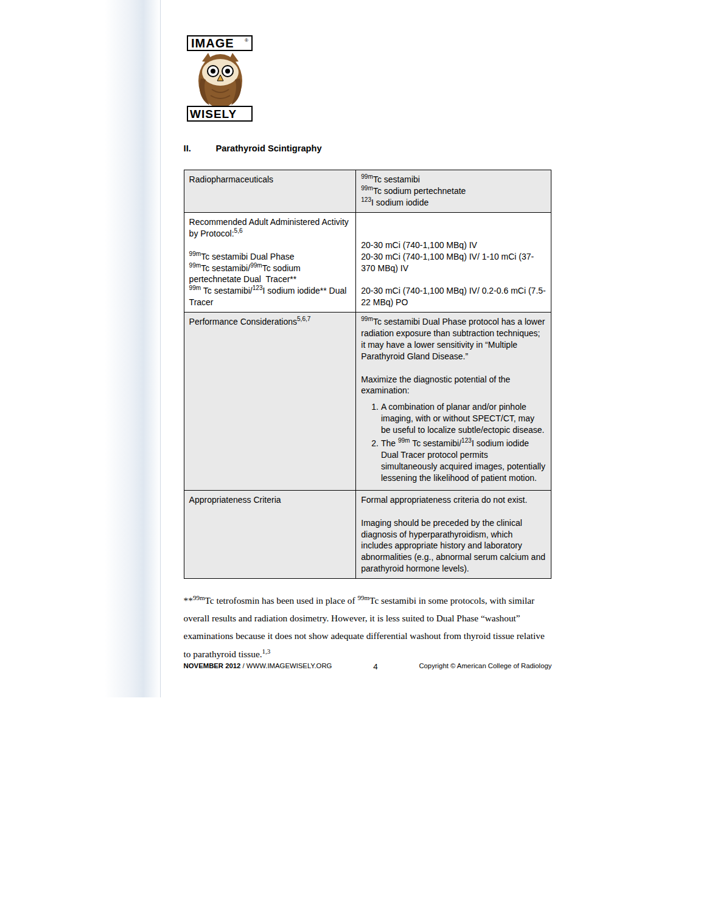IMAGE ® WISELY
II. Parathyroid Scintigraphy
| Radiopharmaceuticals | 99m Tc sestamibi 99m Tc sodium pertechnetate 123 I sodium iodide |
| Recommended Adult Administered Activity by Protocol: 5,6 99m Tc sestamibi Dual Phase 99m Tc sestamibi/ 99m Tc sodium pertechnetate Dual Tracer** 99m Tc sestamibi/ 123 I sodium iodide** Dual Tracer | 20-30 mCi (740-1,100 MBq) IV 20-30 mCi (740-1,100 MBq) IV/ 1-10 mCi (37-370 MBq) IV 20-30 mCi (740-1,100 MBq) IV/ 0.2-0.6 mCi (7.5-22 MBq) PO |
| Performance Considerations 5,6,7 | 99m Tc sestamibi Dual Phase protocol has a lower radiation exposure than subtraction techniques; it may have a lower sensitivity in “Multiple Parathyroid Gland Disease.” Maximize the diagnostic potential of the examination: A combination of planar and/or pinhole imaging, with or without SPECT/CT, may be useful to localize subtle/ectopic disease. The 99m Tc sestamibi/ 123 I sodium iodide Dual Tracer protocol permits simultaneously acquired images, potentially lessening the likelihood of patient motion. |
| Appropriateness Criteria | Formal appropriateness criteria do not exist. Imaging should be preceded by the clinical diagnosis of hyperparathyroidism, which includes appropriate history and laboratory abnormalities (e.g., abnormal serum calcium and parathyroid hormone levels). |
**99mTc tetrofosmin has been used in place of 99mTc sestamibi in some protocols, with similar overall results and radiation dosimetry. However, it is less suited to Dual Phase “washout” examinations because it does not show adequate differential washout from thyroid tissue relative to parathyroid tissue.1,3
NOVEMBER 2012 / WWW.IMAGEWISELY.ORG Copyright © American College of Radiology
4